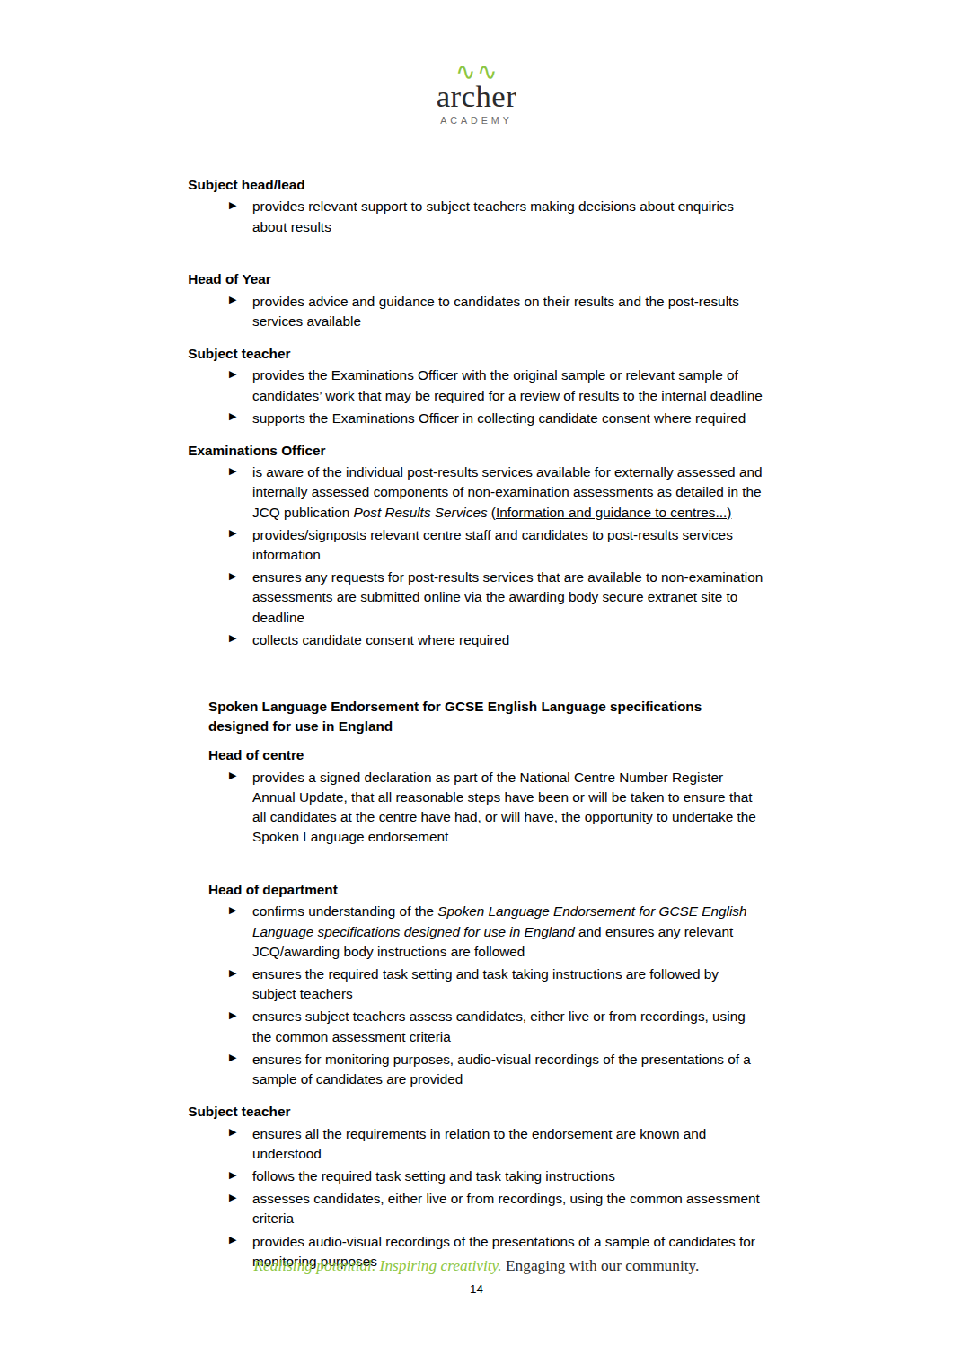∿∿ archer
ACADEMY
Subject head/lead
provides relevant support to subject teachers making decisions about enquiries about results
Head of Year
provides advice and guidance to candidates on their results and the post-results services available
Subject teacher
provides the Examinations Officer with the original sample or relevant sample of candidates’ work that may be required for a review of results to the internal deadline
supports the Examinations Officer in collecting candidate consent where required
Examinations Officer
is aware of the individual post-results services available for externally assessed and internally assessed components of non-examination assessments as detailed in the JCQ publication Post Results Services (Information and guidance to centres...)
provides/signposts relevant centre staff and candidates to post-results services information
ensures any requests for post-results services that are available to non-examination assessments are submitted online via the awarding body secure extranet site to deadline
collects candidate consent where required
Spoken Language Endorsement for GCSE English Language specifications designed for use in England
Head of centre
provides a signed declaration as part of the National Centre Number Register Annual Update, that all reasonable steps have been or will be taken to ensure that all candidates at the centre have had, or will have, the opportunity to undertake the Spoken Language endorsement
Head of department
confirms understanding of the Spoken Language Endorsement for GCSE English Language specifications designed for use in England and ensures any relevant JCQ/awarding body instructions are followed
ensures the required task setting and task taking instructions are followed by subject teachers
ensures subject teachers assess candidates, either live or from recordings, using the common assessment criteria
ensures for monitoring purposes, audio-visual recordings of the presentations of a sample of candidates are provided
Subject teacher
ensures all the requirements in relation to the endorsement are known and understood
follows the required task setting and task taking instructions
assesses candidates, either live or from recordings, using the common assessment criteria
provides audio-visual recordings of the presentations of a sample of candidates for monitoring purposes
Realising potential. Inspiring creativity. Engaging with our community.
14